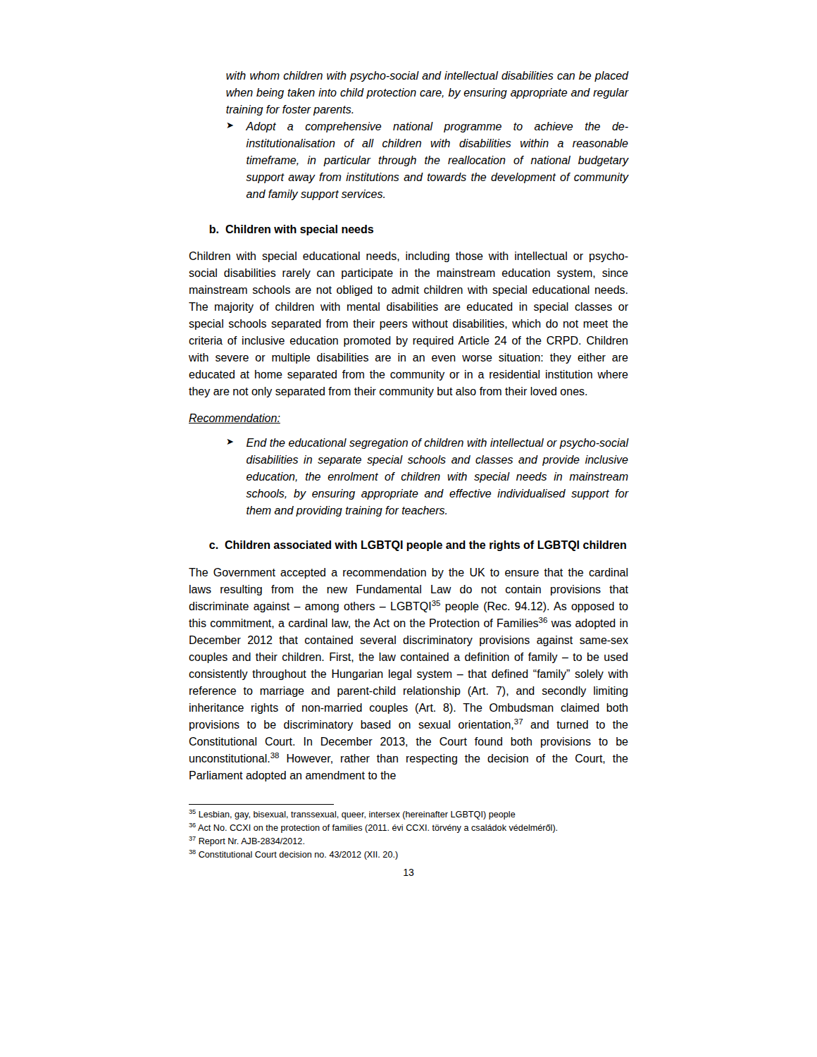with whom children with psycho-social and intellectual disabilities can be placed when being taken into child protection care, by ensuring appropriate and regular training for foster parents.
Adopt a comprehensive national programme to achieve the de-institutionalisation of all children with disabilities within a reasonable timeframe, in particular through the reallocation of national budgetary support away from institutions and towards the development of community and family support services.
b. Children with special needs
Children with special educational needs, including those with intellectual or psycho-social disabilities rarely can participate in the mainstream education system, since mainstream schools are not obliged to admit children with special educational needs. The majority of children with mental disabilities are educated in special classes or special schools separated from their peers without disabilities, which do not meet the criteria of inclusive education promoted by required Article 24 of the CRPD. Children with severe or multiple disabilities are in an even worse situation: they either are educated at home separated from the community or in a residential institution where they are not only separated from their community but also from their loved ones.
Recommendation:
End the educational segregation of children with intellectual or psycho-social disabilities in separate special schools and classes and provide inclusive education, the enrolment of children with special needs in mainstream schools, by ensuring appropriate and effective individualised support for them and providing training for teachers.
c. Children associated with LGBTQI people and the rights of LGBTQI children
The Government accepted a recommendation by the UK to ensure that the cardinal laws resulting from the new Fundamental Law do not contain provisions that discriminate against – among others – LGBTQI35 people (Rec. 94.12). As opposed to this commitment, a cardinal law, the Act on the Protection of Families36 was adopted in December 2012 that contained several discriminatory provisions against same-sex couples and their children. First, the law contained a definition of family – to be used consistently throughout the Hungarian legal system – that defined “family” solely with reference to marriage and parent-child relationship (Art. 7), and secondly limiting inheritance rights of non-married couples (Art. 8). The Ombudsman claimed both provisions to be discriminatory based on sexual orientation,37 and turned to the Constitutional Court. In December 2013, the Court found both provisions to be unconstitutional.38 However, rather than respecting the decision of the Court, the Parliament adopted an amendment to the
35 Lesbian, gay, bisexual, transsexual, queer, intersex (hereinafter LGBTQI) people
36 Act No. CCXI on the protection of families (2011. évi CCXI. törvény a családok védelméről).
37 Report Nr. AJB-2834/2012.
38 Constitutional Court decision no. 43/2012 (XII. 20.)
13